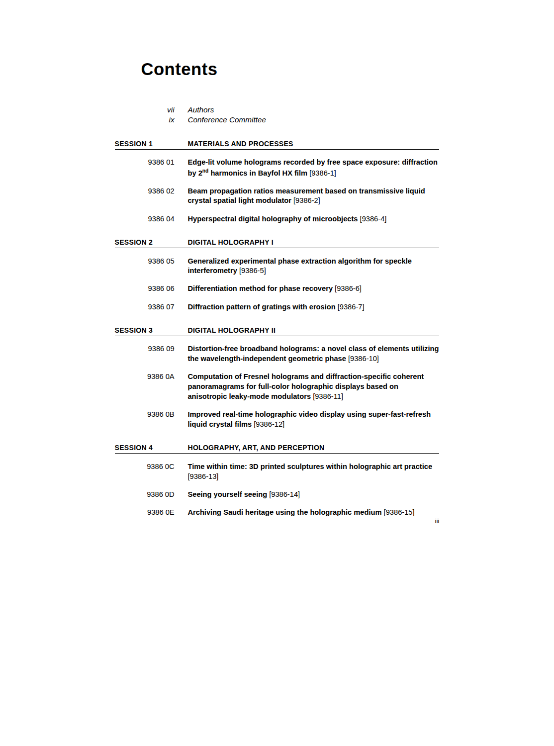Contents
| vii | Authors |
| ix | Conference Committee |
| SESSION 1 | MATERIALS AND PROCESSES |
| 9386 01 | Edge-lit volume holograms recorded by free space exposure: diffraction by 2 nd harmonics in Bayfol HX film [9386-1] |
| 9386 02 | Beam propagation ratios measurement based on transmissive liquid crystal spatial light modulator [9386-2] |
| 9386 04 | Hyperspectral digital holography of microobjects [9386-4] |
| SESSION 2 | DIGITAL HOLOGRAPHY I |
| 9386 05 | Generalized experimental phase extraction algorithm for speckle interferometry [9386-5] |
| 9386 06 | Differentiation method for phase recovery [9386-6] |
| 9386 07 | Diffraction pattern of gratings with erosion [9386-7] |
| SESSION 3 | DIGITAL HOLOGRAPHY II |
| 9386 09 | Distortion-free broadband holograms: a novel class of elements utilizing the wavelength-independent geometric phase [9386-10] |
| 9386 0A | Computation of Fresnel holograms and diffraction-specific coherent panoramagrams for full-color holographic displays based on anisotropic leaky-mode modulators [9386-11] |
| 9386 0B | Improved real-time holographic video display using super-fast-refresh liquid crystal films [9386-12] |
| SESSION 4 | HOLOGRAPHY, ART, AND PERCEPTION |
| 9386 0C | Time within time: 3D printed sculptures within holographic art practice [9386-13] |
| 9386 0D | Seeing yourself seeing [9386-14] |
| 9386 0E | Archiving Saudi heritage using the holographic medium [9386-15] |
iii